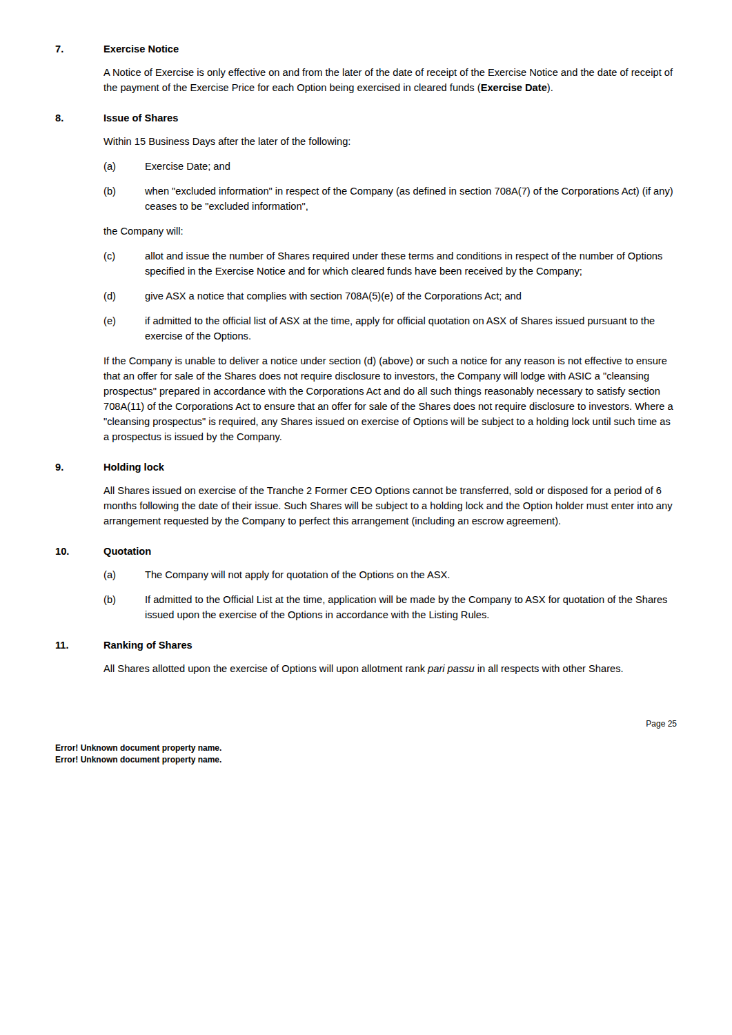7. Exercise Notice
A Notice of Exercise is only effective on and from the later of the date of receipt of the Exercise Notice and the date of receipt of the payment of the Exercise Price for each Option being exercised in cleared funds (Exercise Date).
8. Issue of Shares
Within 15 Business Days after the later of the following:
(a) Exercise Date; and
(b) when "excluded information" in respect of the Company (as defined in section 708A(7) of the Corporations Act) (if any) ceases to be "excluded information",
the Company will:
(c) allot and issue the number of Shares required under these terms and conditions in respect of the number of Options specified in the Exercise Notice and for which cleared funds have been received by the Company;
(d) give ASX a notice that complies with section 708A(5)(e) of the Corporations Act; and
(e) if admitted to the official list of ASX at the time, apply for official quotation on ASX of Shares issued pursuant to the exercise of the Options.
If the Company is unable to deliver a notice under section (d) (above) or such a notice for any reason is not effective to ensure that an offer for sale of the Shares does not require disclosure to investors, the Company will lodge with ASIC a "cleansing prospectus" prepared in accordance with the Corporations Act and do all such things reasonably necessary to satisfy section 708A(11) of the Corporations Act to ensure that an offer for sale of the Shares does not require disclosure to investors. Where a "cleansing prospectus" is required, any Shares issued on exercise of Options will be subject to a holding lock until such time as a prospectus is issued by the Company.
9. Holding lock
All Shares issued on exercise of the Tranche 2 Former CEO Options cannot be transferred, sold or disposed for a period of 6 months following the date of their issue. Such Shares will be subject to a holding lock and the Option holder must enter into any arrangement requested by the Company to perfect this arrangement (including an escrow agreement).
10. Quotation
(a) The Company will not apply for quotation of the Options on the ASX.
(b) If admitted to the Official List at the time, application will be made by the Company to ASX for quotation of the Shares issued upon the exercise of the Options in accordance with the Listing Rules.
11. Ranking of Shares
All Shares allotted upon the exercise of Options will upon allotment rank pari passu in all respects with other Shares.
Page 25
Error! Unknown document property name.
Error! Unknown document property name.